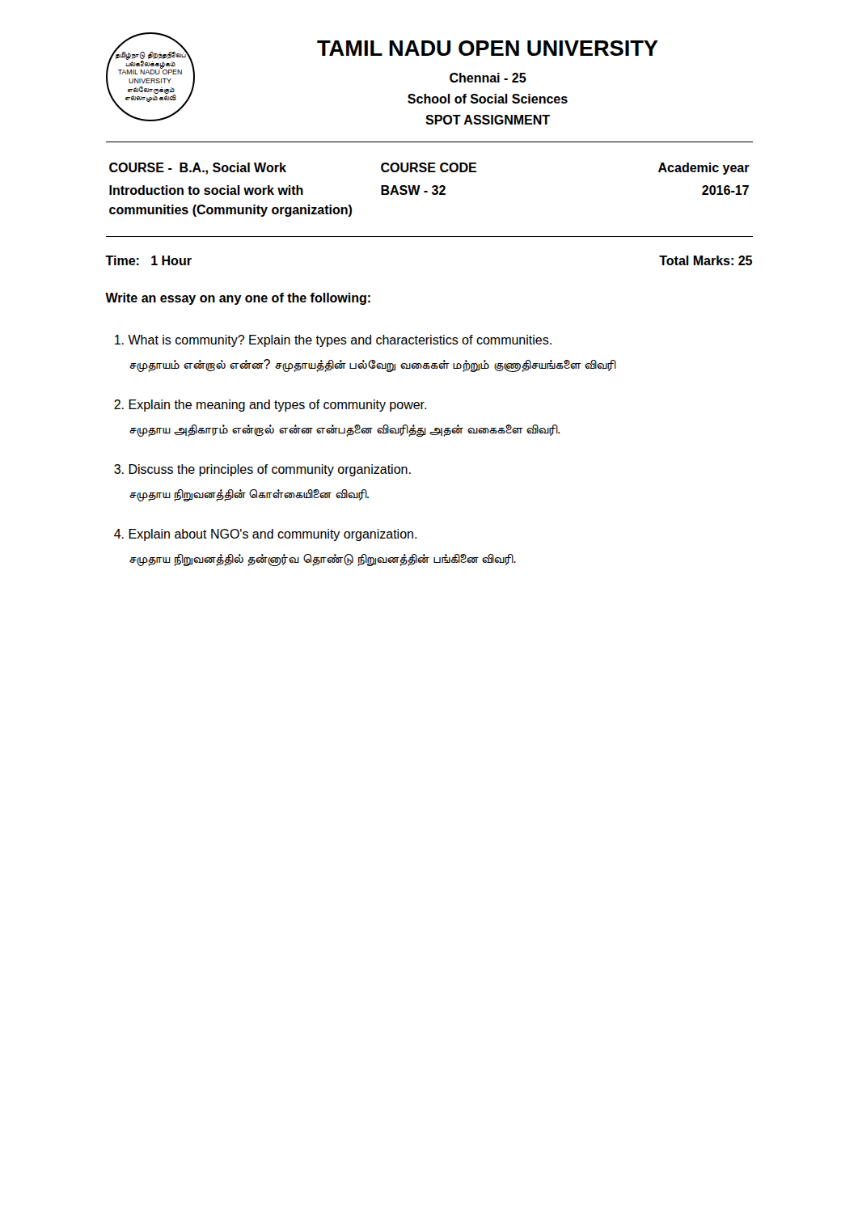தமிழ்நாடு திறந்தநிலைப் பல்கலைக்கழகம்
TAMIL NADU OPEN UNIVERSITY
எல்லோருக்கும் எல்லாமும் கல்வி
TAMIL NADU OPEN UNIVERSITY
Chennai - 25
School of Social Sciences
SPOT ASSIGNMENT
| COURSE - B.A., Social Work | COURSE CODE | Academic year |
| Introduction to social work with communities (Community organization) | BASW - 32 | 2016-17 |
Time: 1 Hour Total Marks: 25
Write an essay on any one of the following:
What is community? Explain the types and characteristics of communities.
சமுதாயம் என்றால் என்ன? சமுதாயத்தின் பல்வேறு வகைகள் மற்றும் குணாதிசயங்களை விவரி
Explain the meaning and types of community power.
சமுதாய அதிகாரம் என்றால் என்ன என்பதனை விவரித்து அதன் வகைகளை விவரி.
Discuss the principles of community organization.
சமுதாய நிறுவனத்தின் கொள்கையினை விவரி.
Explain about NGO's and community organization.
சமுதாய நிறுவனத்தில் தன்னார்வ தொண்டு நிறுவனத்தின் பங்கினை விவரி.